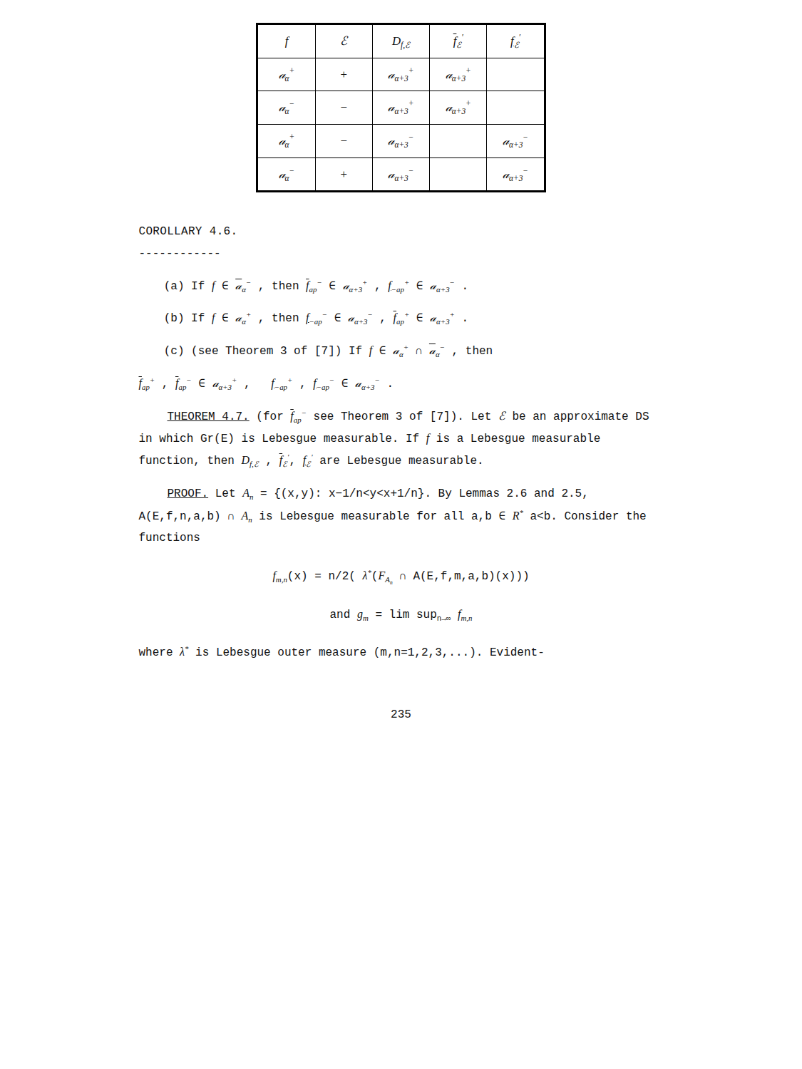| f | ℰ | D f,ℰ | f ℰ ′ | f ℰ ′ |
| --- | --- | --- | --- | --- |
| 𝒶 α + | + | 𝒶 α+3 + | 𝒶 α+3 + | |
| 𝒶 α − | − | 𝒶 α+3 + | 𝒶 α+3 + | |
| 𝒶 α + | − | 𝒶 α+3 − | | 𝒶 α+3 − |
| 𝒶 α − | + | 𝒶 α+3 − | | 𝒶 α+3 − |
COROLLARY 4.6.------------
(a) If f ∈ 𝒶α− , then fap− ∈ 𝒶α+3+ , f−ap+ ∈ 𝒶α+3− .
(b) If f ∈ 𝒶α+ , then f−ap− ∈ 𝒶α+3− , fap+ ∈ 𝒶α+3+ .
(c) (see Theorem 3 of [7]) If f ∈ 𝒶α+ ∩ 𝒶α− , then
fap+ , fap− ∈ 𝒶α+3+ , f−ap+ , f−ap− ∈ 𝒶α+3− .
THEOREM 4.7. (for fap− see Theorem 3 of [7]). Let ℰ be an approximate DS in which Gr(E) is Lebesgue measurable. If f is a Lebesgue measurable function, then Df,ℰ , fℰ′, fℰ′ are Lebesgue measurable.
PROOF. Let An = {(x,y): x−1/n<y<x+1/n}. By Lemmas 2.6 and 2.5, A(E,f,n,a,b) ∩ An is Lebesgue measurable for all a,b ∈ R* a<b. Consider the functions
fm,n(x) = n/2( λ*(FAn ∩ A(E,f,m,a,b)(x)))
and gm = lim supn→∞ fm,n
where λ* is Lebesgue outer measure (m,n=1,2,3,...). Evident-
235